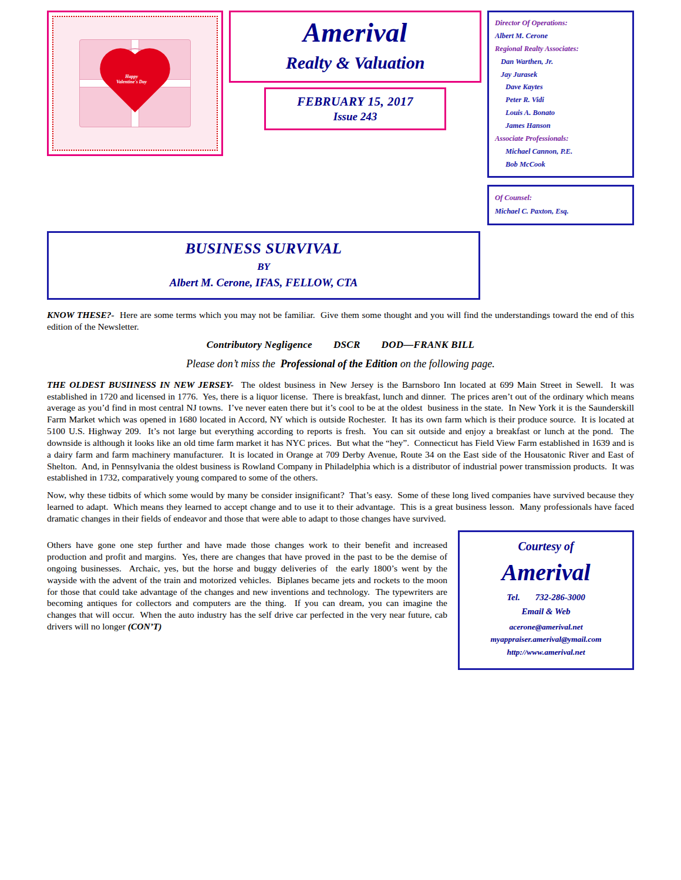Happy Valentine's Day
Amerival
Realty & Valuation
FEBRUARY 15, 2017
Issue 243
Director Of Operations:
Albert M. Cerone
Regional Realty Associates:
Dan Warthen, Jr.
Jay Jurasek
Dave Kaytes
Peter R. Vidi
Louis A. Bonato
James Hanson
Associate Professionals:
Michael Cannon, P.E.
Bob McCook
Of Counsel:
Michael C. Paxton, Esq.
BUSINESS SURVIVAL
BY
Albert M. Cerone, IFAS, FELLOW, CTA
KNOW THESE?- Here are some terms which you may not be familiar. Give them some thought and you will find the understandings toward the end of this edition of the Newsletter.
Contributory Negligence DSCR DOD—FRANK BILL
Please don’t miss the Professional of the Edition on the following page.
THE OLDEST BUSIINESS IN NEW JERSEY- The oldest business in New Jersey is the Barnsboro Inn located at 699 Main Street in Sewell. It was established in 1720 and licensed in 1776. Yes, there is a liquor license. There is breakfast, lunch and dinner. The prices aren’t out of the ordinary which means average as you’d find in most central NJ towns. I’ve never eaten there but it’s cool to be at the oldest business in the state. In New York it is the Saunderskill Farm Market which was opened in 1680 located in Accord, NY which is outside Rochester. It has its own farm which is their produce source. It is located at 5100 U.S. Highway 209. It’s not large but everything according to reports is fresh. You can sit outside and enjoy a breakfast or lunch at the pond. The downside is although it looks like an old time farm market it has NYC prices. But what the “hey”. Connecticut has Field View Farm established in 1639 and is a dairy farm and farm machinery manufacturer. It is located in Orange at 709 Derby Avenue, Route 34 on the East side of the Housatonic River and East of Shelton. And, in Pennsylvania the oldest business is Rowland Company in Philadelphia which is a distributor of industrial power transmission products. It was established in 1732, comparatively young compared to some of the others.
Now, why these tidbits of which some would by many be consider insignificant? That’s easy. Some of these long lived companies have survived because they learned to adapt. Which means they learned to accept change and to use it to their advantage. This is a great business lesson. Many professionals have faced dramatic changes in their fields of endeavor and those that were able to adapt to those changes have survived.
Others have gone one step further and have made those changes work to their benefit and increased production and profit and margins. Yes, there are changes that have proved in the past to be the demise of ongoing businesses. Archaic, yes, but the horse and buggy deliveries of the early 1800’s went by the wayside with the advent of the train and motorized vehicles. Biplanes became jets and rockets to the moon for those that could take advantage of the changes and new inventions and technology. The typewriters are becoming antiques for collectors and computers are the thing. If you can dream, you can imagine the changes that will occur. When the auto industry has the self drive car perfected in the very near future, cab drivers will no longer (CON’T)
Courtesy of
Amerival
Tel. 732-286-3000
Email & Web
acerone@amerival.net
myappraiser.amerival@ymail.com
http://www.amerival.net